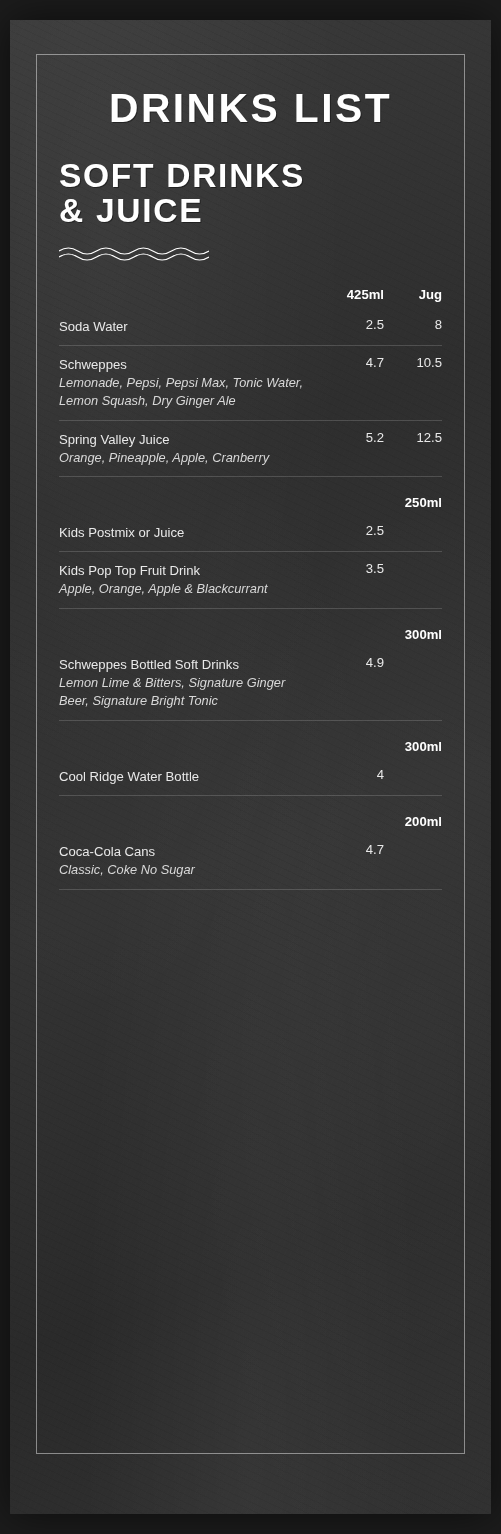Drinks List
Soft Drinks
& Juice
| | 425ml | Jug |
| --- | --- | --- |
| Soda Water | 2.5 | 8 |
| Schweppes Lemonade, Pepsi, Pepsi Max, Tonic Water, Lemon Squash, Dry Ginger Ale | 4.7 | 10.5 |
| Spring Valley Juice Orange, Pineapple, Apple, Cranberry | 5.2 | 12.5 |
| | 250ml |
| Kids Postmix or Juice | 2.5 | |
| Kids Pop Top Fruit Drink Apple, Orange, Apple & Blackcurrant | 3.5 | |
| | 300ml |
| Schweppes Bottled Soft Drinks Lemon Lime & Bitters, Signature Ginger Beer, Signature Bright Tonic | 4.9 | |
| | 300ml |
| Cool Ridge Water Bottle | 4 | |
| | 200ml |
| Coca-Cola Cans Classic, Coke No Sugar | 4.7 | |